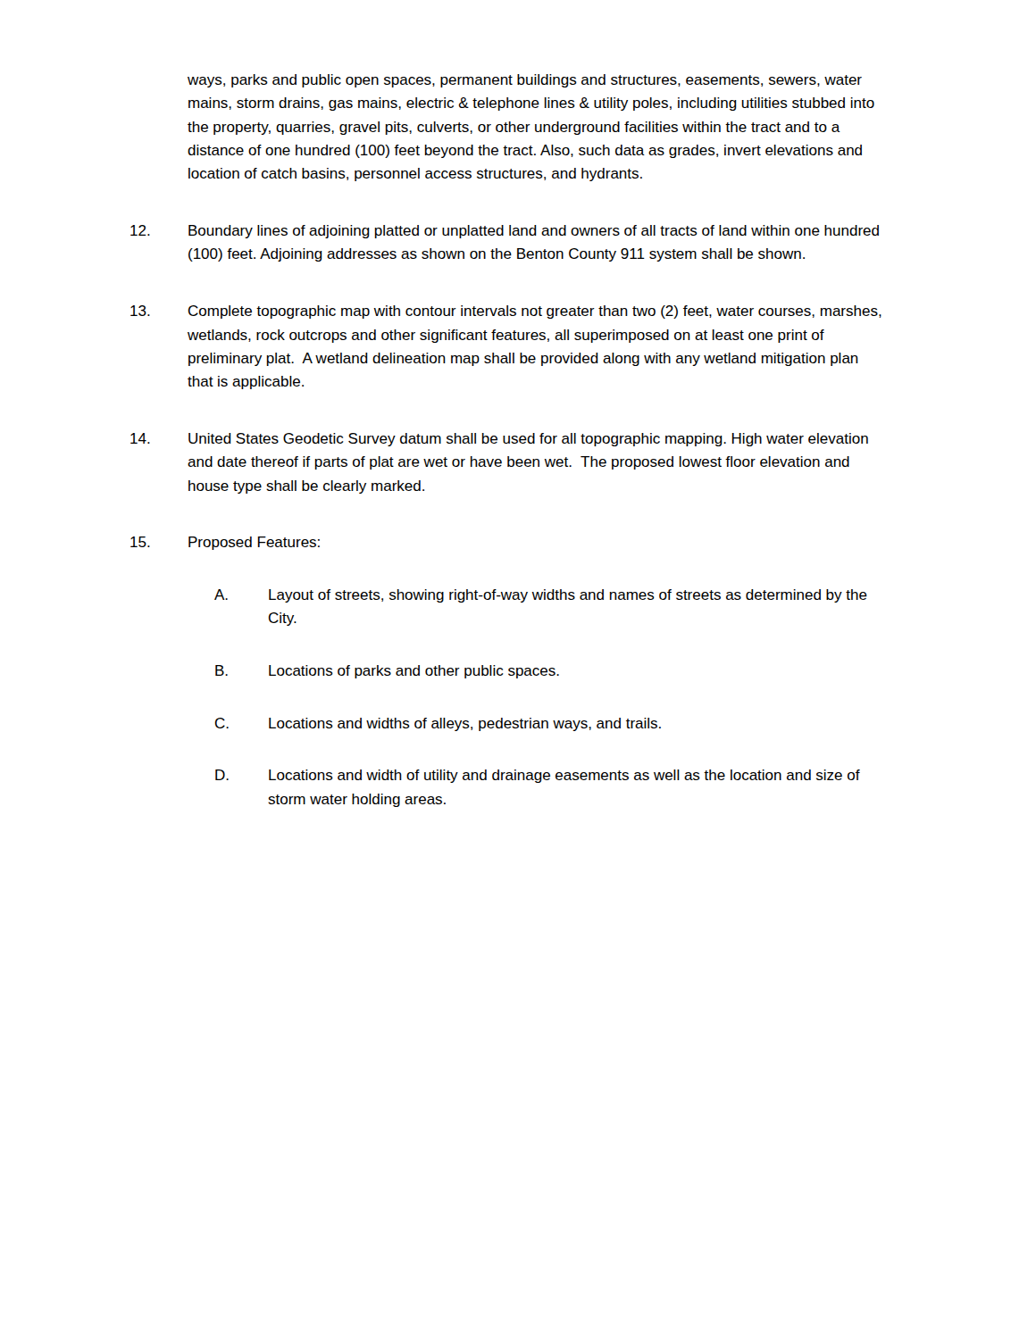ways, parks and public open spaces, permanent buildings and structures, easements, sewers, water mains, storm drains, gas mains, electric & telephone lines & utility poles, including utilities stubbed into the property, quarries, gravel pits, culverts, or other underground facilities within the tract and to a distance of one hundred (100) feet beyond the tract. Also, such data as grades, invert elevations and location of catch basins, personnel access structures, and hydrants.
12.
Boundary lines of adjoining platted or unplatted land and owners of all tracts of land within one hundred (100) feet. Adjoining addresses as shown on the Benton County 911 system shall be shown.
13.
Complete topographic map with contour intervals not greater than two (2) feet, water courses, marshes, wetlands, rock outcrops and other significant features, all superimposed on at least one print of preliminary plat. A wetland delineation map shall be provided along with any wetland mitigation plan that is applicable.
14.
United States Geodetic Survey datum shall be used for all topographic mapping. High water elevation and date thereof if parts of plat are wet or have been wet. The proposed lowest floor elevation and house type shall be clearly marked.
15.
Proposed Features:
A.
Layout of streets, showing right-of-way widths and names of streets as determined by the City.
B.
Locations of parks and other public spaces.
C.
Locations and widths of alleys, pedestrian ways, and trails.
D.
Locations and width of utility and drainage easements as well as the location and size of storm water holding areas.